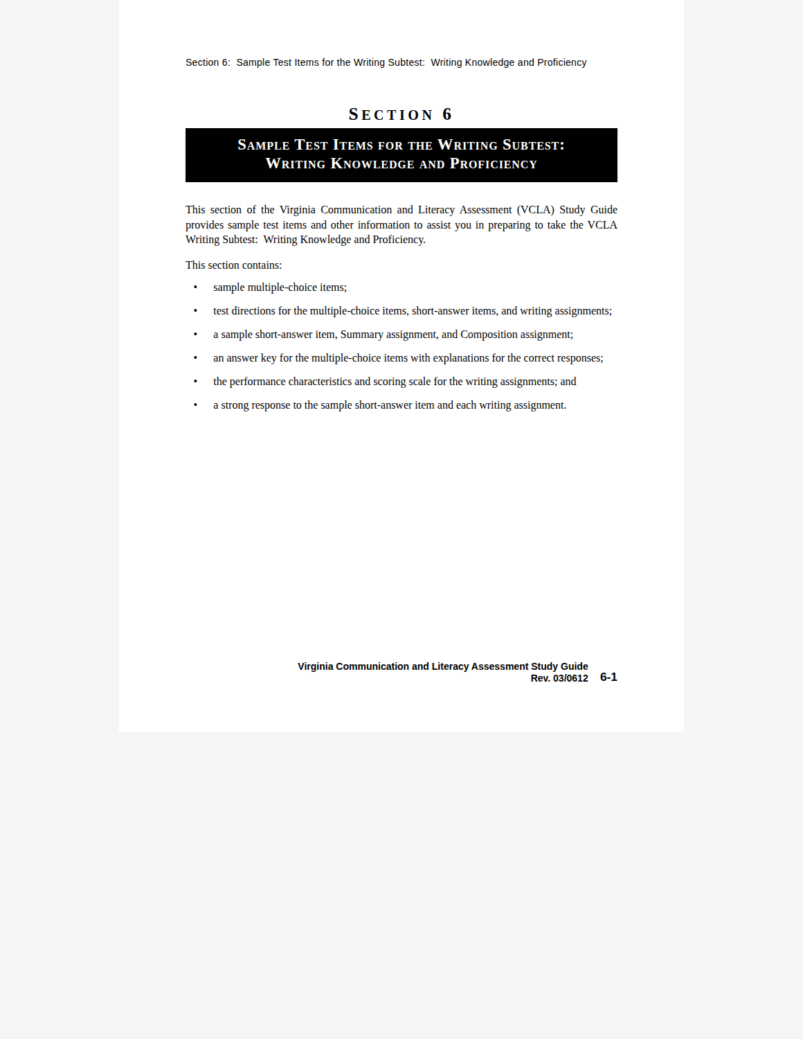Section 6: Sample Test Items for the Writing Subtest: Writing Knowledge and Proficiency
SECTION 6
Sample Test Items for the Writing Subtest:
Writing Knowledge and Proficiency
This section of the Virginia Communication and Literacy Assessment (VCLA) Study Guide provides sample test items and other information to assist you in preparing to take the VCLA Writing Subtest: Writing Knowledge and Proficiency.
This section contains:
sample multiple-choice items;
test directions for the multiple-choice items, short-answer items, and writing assignments;
a sample short-answer item, Summary assignment, and Composition assignment;
an answer key for the multiple-choice items with explanations for the correct responses;
the performance characteristics and scoring scale for the writing assignments; and
a strong response to the sample short-answer item and each writing assignment.
Virginia Communication and Literacy Assessment Study Guide
Rev. 03/0612
6-1